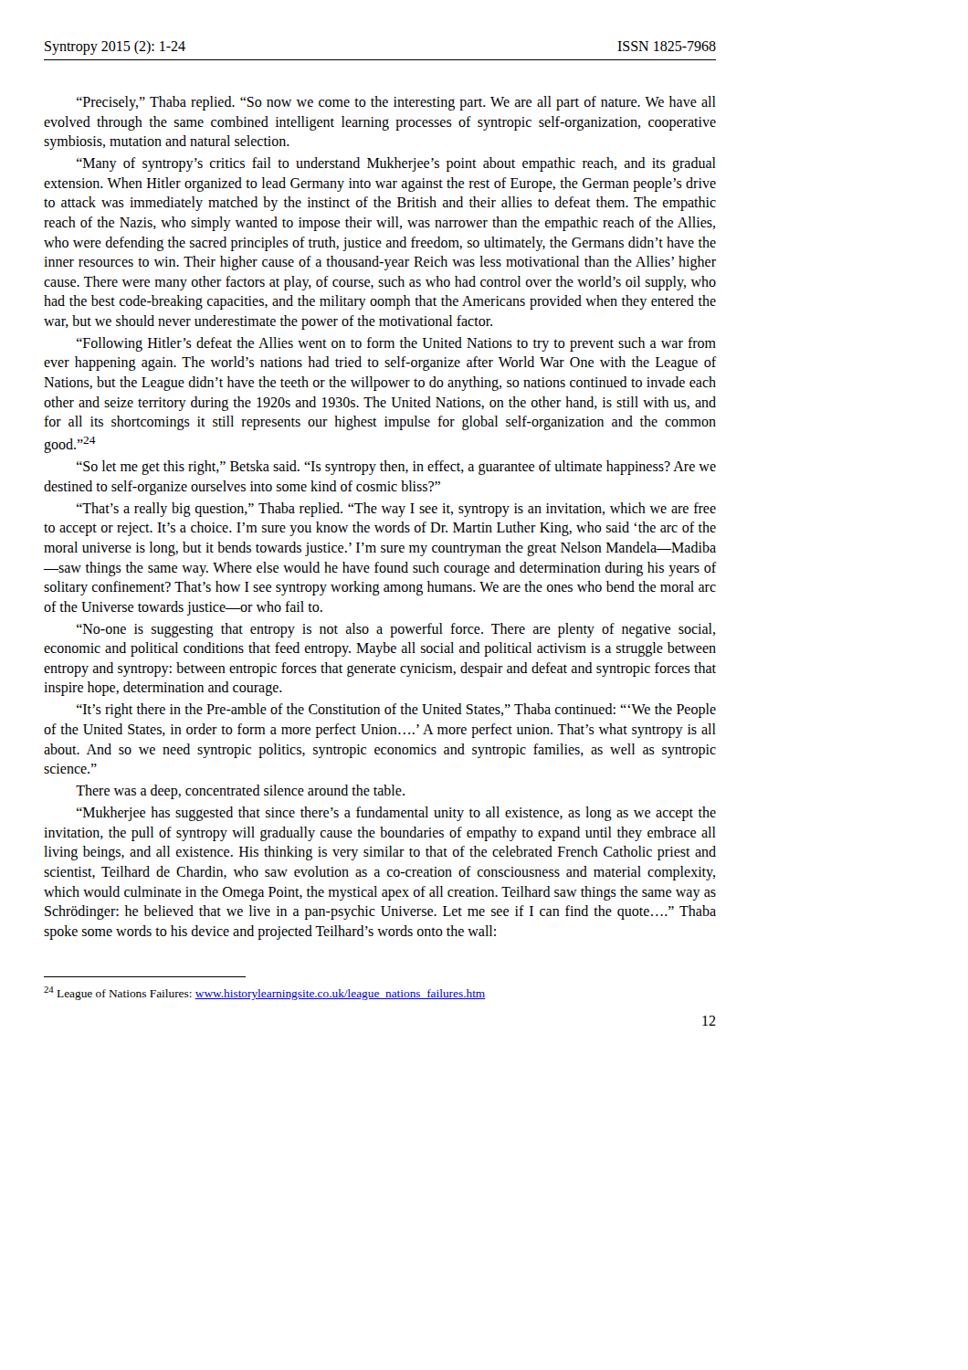Syntropy 2015 (2): 1-24 ISSN 1825-7968
“Precisely,” Thaba replied. “So now we come to the interesting part. We are all part of nature. We have all evolved through the same combined intelligent learning processes of syntropic self-organization, cooperative symbiosis, mutation and natural selection.
“Many of syntropy’s critics fail to understand Mukherjee’s point about empathic reach, and its gradual extension. When Hitler organized to lead Germany into war against the rest of Europe, the German people’s drive to attack was immediately matched by the instinct of the British and their allies to defeat them. The empathic reach of the Nazis, who simply wanted to impose their will, was narrower than the empathic reach of the Allies, who were defending the sacred principles of truth, justice and freedom, so ultimately, the Germans didn’t have the inner resources to win. Their higher cause of a thousand-year Reich was less motivational than the Allies’ higher cause. There were many other factors at play, of course, such as who had control over the world’s oil supply, who had the best code-breaking capacities, and the military oomph that the Americans provided when they entered the war, but we should never underestimate the power of the motivational factor.
“Following Hitler’s defeat the Allies went on to form the United Nations to try to prevent such a war from ever happening again. The world’s nations had tried to self-organize after World War One with the League of Nations, but the League didn’t have the teeth or the willpower to do anything, so nations continued to invade each other and seize territory during the 1920s and 1930s. The United Nations, on the other hand, is still with us, and for all its shortcomings it still represents our highest impulse for global self-organization and the common good.”24
“So let me get this right,” Betska said. “Is syntropy then, in effect, a guarantee of ultimate happiness? Are we destined to self-organize ourselves into some kind of cosmic bliss?”
“That’s a really big question,” Thaba replied. “The way I see it, syntropy is an invitation, which we are free to accept or reject. It’s a choice. I’m sure you know the words of Dr. Martin Luther King, who said ‘the arc of the moral universe is long, but it bends towards justice.’ I’m sure my countryman the great Nelson Mandela—Madiba—saw things the same way. Where else would he have found such courage and determination during his years of solitary confinement? That’s how I see syntropy working among humans. We are the ones who bend the moral arc of the Universe towards justice—or who fail to.
“No-one is suggesting that entropy is not also a powerful force. There are plenty of negative social, economic and political conditions that feed entropy. Maybe all social and political activism is a struggle between entropy and syntropy: between entropic forces that generate cynicism, despair and defeat and syntropic forces that inspire hope, determination and courage.
“It’s right there in the Pre-amble of the Constitution of the United States,” Thaba continued: “‘We the People of the United States, in order to form a more perfect Union….’ A more perfect union. That’s what syntropy is all about. And so we need syntropic politics, syntropic economics and syntropic families, as well as syntropic science.”
There was a deep, concentrated silence around the table.
“Mukherjee has suggested that since there’s a fundamental unity to all existence, as long as we accept the invitation, the pull of syntropy will gradually cause the boundaries of empathy to expand until they embrace all living beings, and all existence. His thinking is very similar to that of the celebrated French Catholic priest and scientist, Teilhard de Chardin, who saw evolution as a co-creation of consciousness and material complexity, which would culminate in the Omega Point, the mystical apex of all creation. Teilhard saw things the same way as Schrödinger: he believed that we live in a pan-psychic Universe. Let me see if I can find the quote….” Thaba spoke some words to his device and projected Teilhard’s words onto the wall:
24 League of Nations Failures: www.historylearningsite.co.uk/league_nations_failures.htm
12